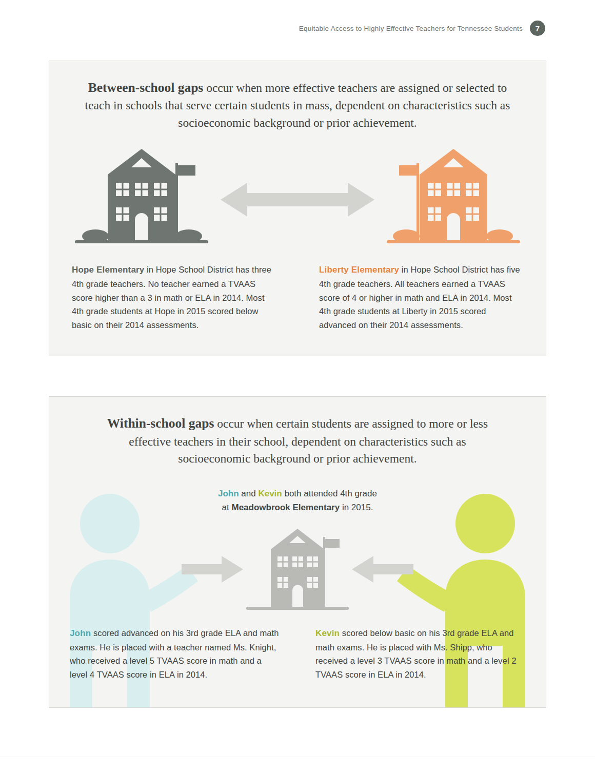Equitable Access to Highly Effective Teachers for Tennessee Students
7
Between-school gaps occur when more effective teachers are assigned or selected to teach in schools that serve certain students in mass, dependent on characteristics such as socioeconomic background or prior achievement.
Hope Elementary in Hope School District has three 4th grade teachers. No teacher earned a TVAAS score higher than a 3 in math or ELA in 2014. Most 4th grade students at Hope in 2015 scored below basic on their 2014 assessments.
Liberty Elementary in Hope School District has five 4th grade teachers. All teachers earned a TVAAS score of 4 or higher in math and ELA in 2014. Most 4th grade students at Liberty in 2015 scored advanced on their 2014 assessments.
Within-school gaps occur when certain students are assigned to more or less effective teachers in their school, dependent on characteristics such as socioeconomic background or prior achievement.
John and Kevin both attended 4th grade
at Meadowbrook Elementary in 2015.
John scored advanced on his 3rd grade ELA and math exams. He is placed with a teacher named Ms. Knight, who received a level 5 TVAAS score in math and a level 4 TVAAS score in ELA in 2014.
Kevin scored below basic on his 3rd grade ELA and math exams. He is placed with Ms. Shipp, who received a level 3 TVAAS score in math and a level 2 TVAAS score in ELA in 2014.